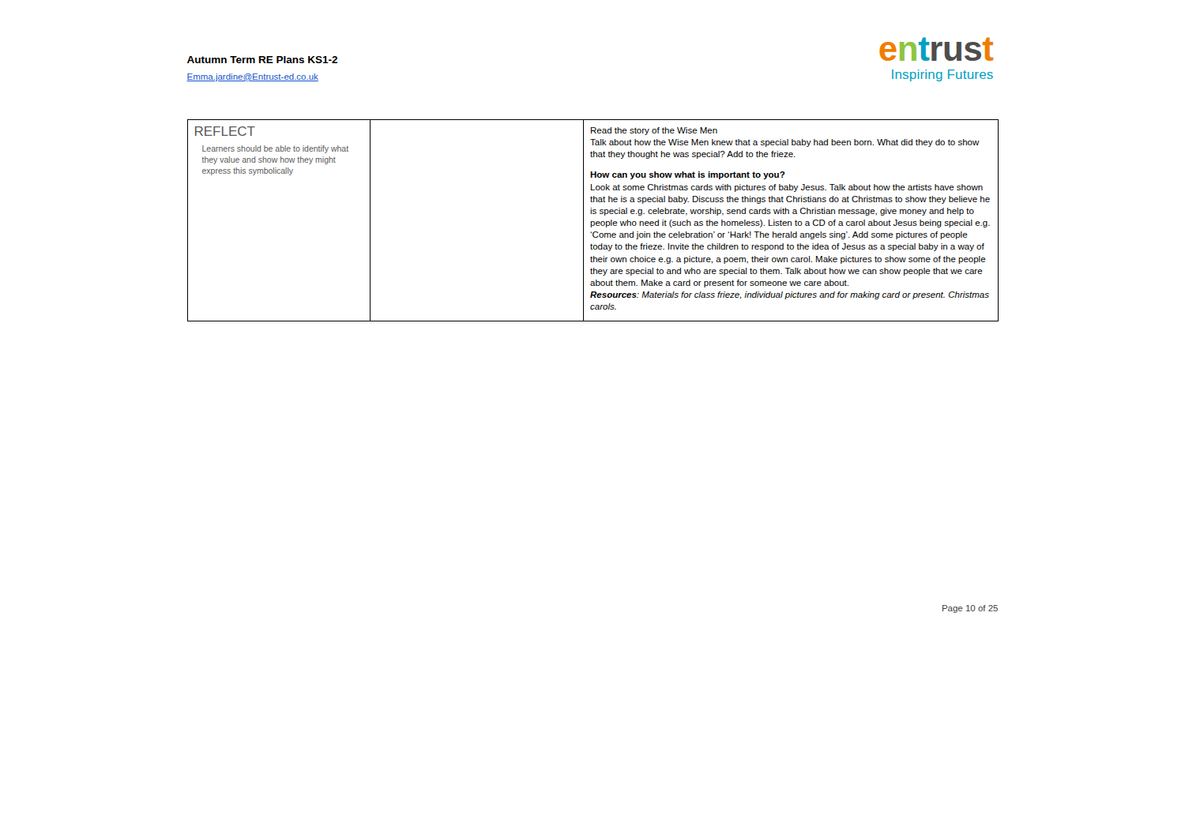Autumn Term RE Plans KS1-2
Emma.jardine@Entrust-ed.co.uk
entrust
Inspiring Futures
| REFLECT Learners should be able to identify what they value and show how they might express this symbolically | | Read the story of the Wise Men Talk about how the Wise Men knew that a special baby had been born. What did they do to show that they thought he was special? Add to the frieze. How can you show what is important to you? Look at some Christmas cards with pictures of baby Jesus. Talk about how the artists have shown that he is a special baby. Discuss the things that Christians do at Christmas to show they believe he is special e.g. celebrate, worship, send cards with a Christian message, give money and help to people who need it (such as the homeless). Listen to a CD of a carol about Jesus being special e.g. ‘Come and join the celebration’ or ‘Hark! The herald angels sing’. Add some pictures of people today to the frieze. Invite the children to respond to the idea of Jesus as a special baby in a way of their own choice e.g. a picture, a poem, their own carol. Make pictures to show some of the people they are special to and who are special to them. Talk about how we can show people that we care about them. Make a card or present for someone we care about. Resources : Materials for class frieze, individual pictures and for making card or present. Christmas carols. |
Page 10 of 25